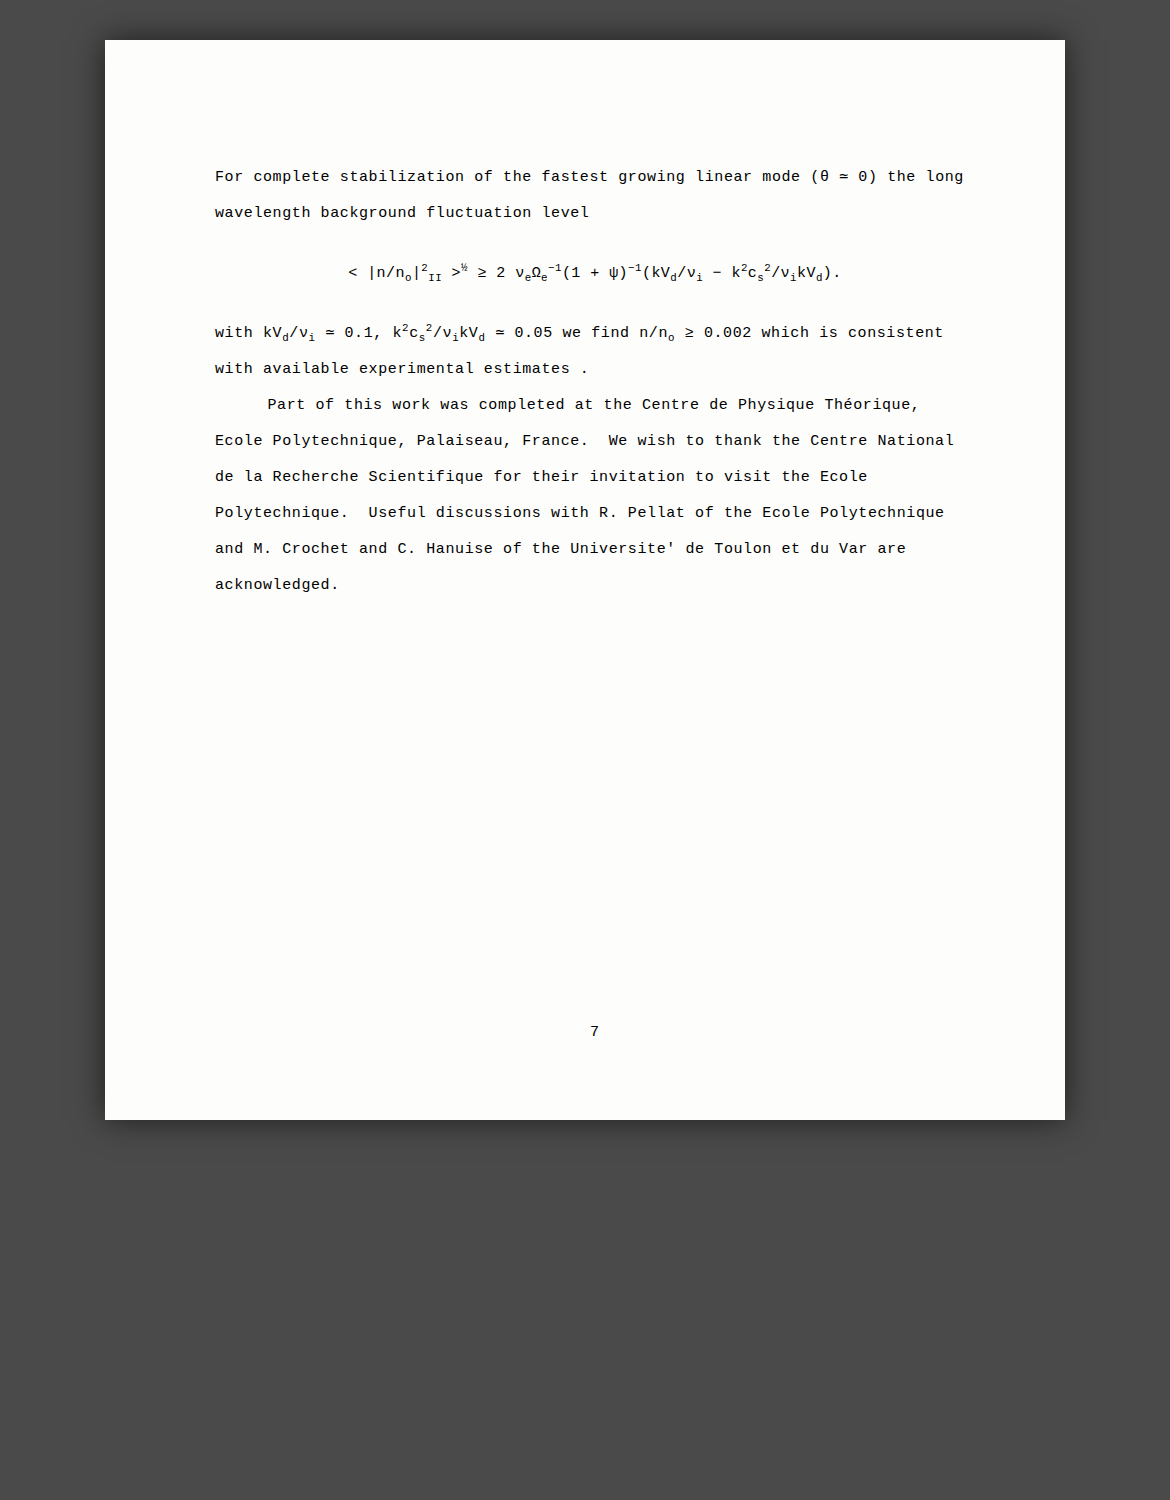For complete stabilization of the fastest growing linear mode (θ ≃ 0) the long wavelength background fluctuation level
< |n/no|2II >½ ≥ 2 νeΩe−1(1 + ψ)−1(kVd/νi − k2cs2/νikVd).
with kVd/νi ≃ 0.1, k2cs2/νikVd ≃ 0.05 we find n/no ≥ 0.002 which is consistent with available experimental estimates .
Part of this work was completed at the Centre de Physique Théorique, Ecole Polytechnique, Palaiseau, France. We wish to thank the Centre National de la Recherche Scientifique for their invitation to visit the Ecole Polytechnique. Useful discussions with R. Pellat of the Ecole Polytechnique and M. Crochet and C. Hanuise of the Universite′ de Toulon et du Var are acknowledged.
7